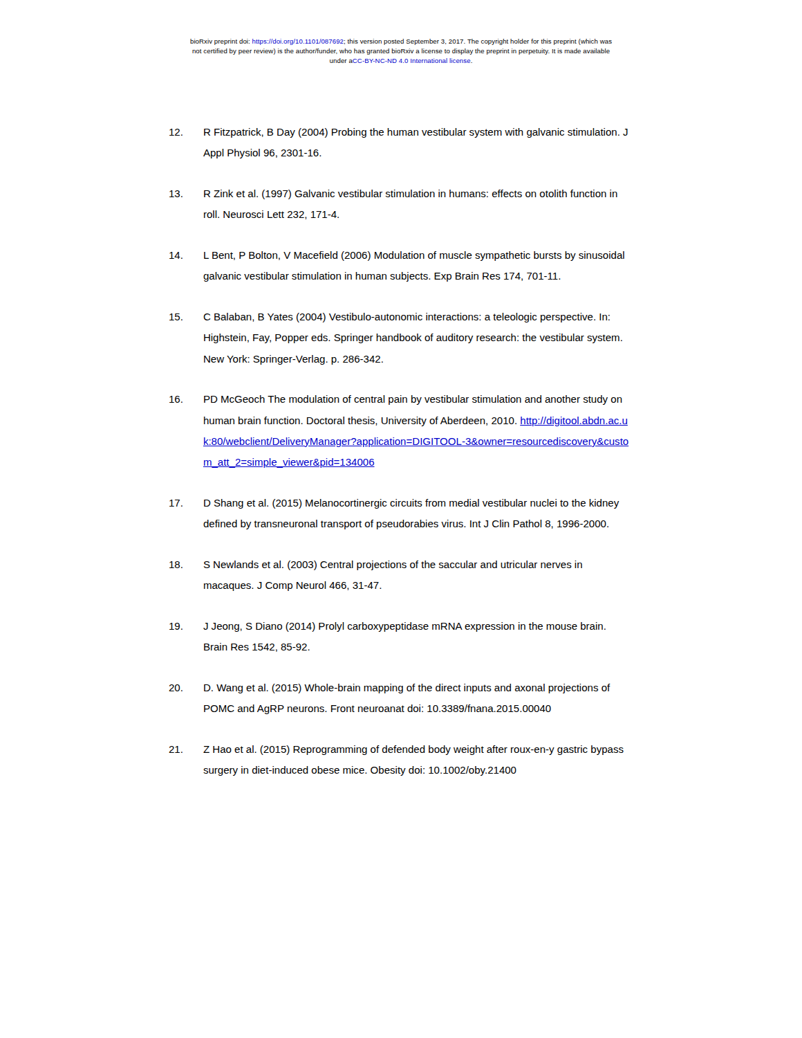bioRxiv preprint doi: https://doi.org/10.1101/087692; this version posted September 3, 2017. The copyright holder for this preprint (which was
not certified by peer review) is the author/funder, who has granted bioRxiv a license to display the preprint in perpetuity. It is made available
under aCC-BY-NC-ND 4.0 International license.
R Fitzpatrick, B Day (2004) Probing the human vestibular system with galvanic stimulation. J Appl Physiol 96, 2301-16.
R Zink et al. (1997) Galvanic vestibular stimulation in humans: effects on otolith function in roll. Neurosci Lett 232, 171-4.
L Bent, P Bolton, V Macefield (2006) Modulation of muscle sympathetic bursts by sinusoidal galvanic vestibular stimulation in human subjects. Exp Brain Res 174, 701-11.
C Balaban, B Yates (2004) Vestibulo-autonomic interactions: a teleologic perspective. In: Highstein, Fay, Popper eds. Springer handbook of auditory research: the vestibular system. New York: Springer-Verlag. p. 286-342.
PD McGeoch The modulation of central pain by vestibular stimulation and another study on human brain function. Doctoral thesis, University of Aberdeen, 2010. http://digitool.abdn.ac.uk:80/webclient/DeliveryManager?application=DIGITOOL-3&owner=resourcediscovery&custom_att_2=simple_viewer&pid=134006
D Shang et al. (2015) Melanocortinergic circuits from medial vestibular nuclei to the kidney defined by transneuronal transport of pseudorabies virus. Int J Clin Pathol 8, 1996-2000.
S Newlands et al. (2003) Central projections of the saccular and utricular nerves in macaques. J Comp Neurol 466, 31-47.
J Jeong, S Diano (2014) Prolyl carboxypeptidase mRNA expression in the mouse brain. Brain Res 1542, 85-92.
D. Wang et al. (2015) Whole-brain mapping of the direct inputs and axonal projections of POMC and AgRP neurons. Front neuroanat doi: 10.3389/fnana.2015.00040
Z Hao et al. (2015) Reprogramming of defended body weight after roux-en-y gastric bypass surgery in diet-induced obese mice. Obesity doi: 10.1002/oby.21400